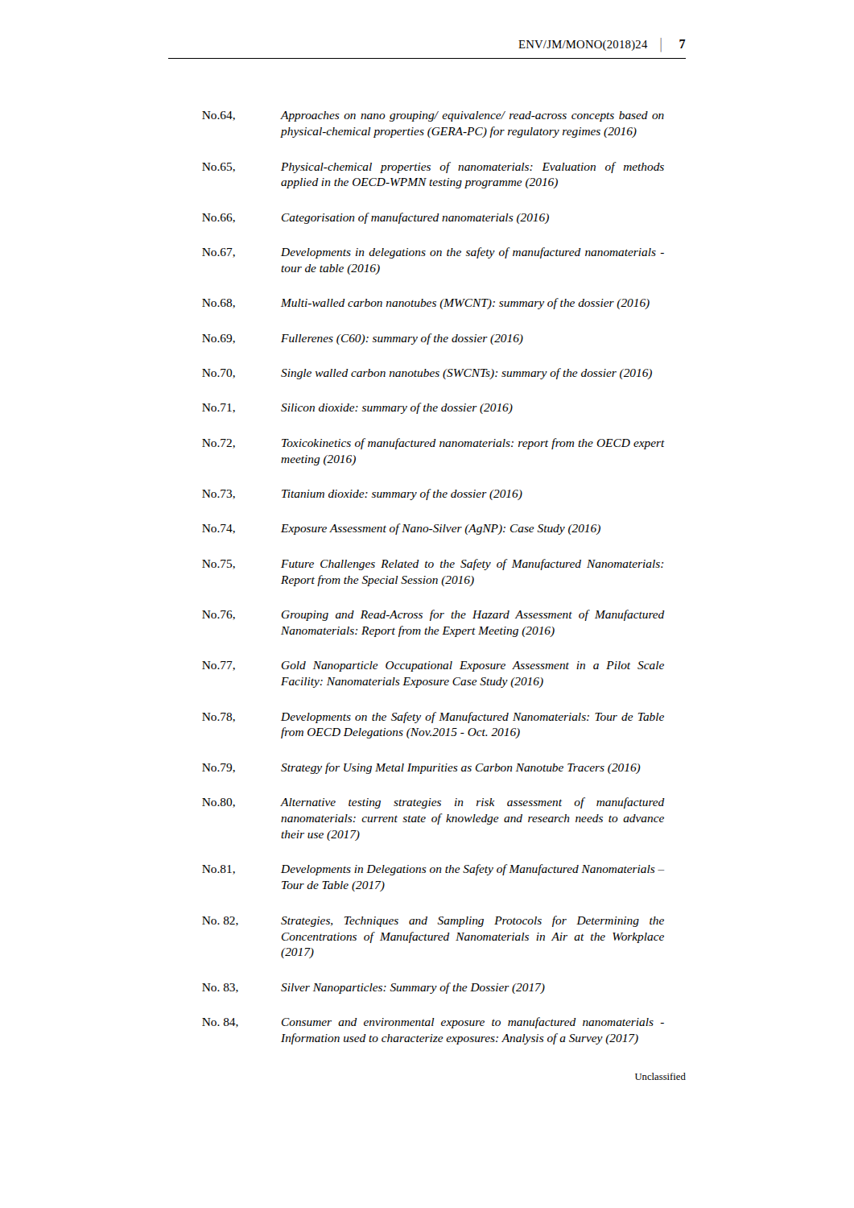ENV/JM/MONO(2018)24│7
| No.64, | Approaches on nano grouping/ equivalence/ read-across concepts based on physical-chemical properties (GERA-PC) for regulatory regimes (2016) |
| No.65, | Physical-chemical properties of nanomaterials: Evaluation of methods applied in the OECD-WPMN testing programme (2016) |
| No.66, | Categorisation of manufactured nanomaterials (2016) |
| No.67, | Developments in delegations on the safety of manufactured nanomaterials - tour de table (2016) |
| No.68, | Multi-walled carbon nanotubes (MWCNT): summary of the dossier (2016) |
| No.69, | Fullerenes (C60): summary of the dossier (2016) |
| No.70, | Single walled carbon nanotubes (SWCNTs): summary of the dossier (2016) |
| No.71, | Silicon dioxide: summary of the dossier (2016) |
| No.72, | Toxicokinetics of manufactured nanomaterials: report from the OECD expert meeting (2016) |
| No.73, | Titanium dioxide: summary of the dossier (2016) |
| No.74, | Exposure Assessment of Nano-Silver (AgNP): Case Study (2016) |
| No.75, | Future Challenges Related to the Safety of Manufactured Nanomaterials: Report from the Special Session (2016) |
| No.76, | Grouping and Read-Across for the Hazard Assessment of Manufactured Nanomaterials: Report from the Expert Meeting (2016) |
| No.77, | Gold Nanoparticle Occupational Exposure Assessment in a Pilot Scale Facility: Nanomaterials Exposure Case Study (2016) |
| No.78, | Developments on the Safety of Manufactured Nanomaterials: Tour de Table from OECD Delegations (Nov.2015 - Oct. 2016) |
| No.79, | Strategy for Using Metal Impurities as Carbon Nanotube Tracers (2016) |
| No.80, | Alternative testing strategies in risk assessment of manufactured nanomaterials: current state of knowledge and research needs to advance their use (2017) |
| No.81, | Developments in Delegations on the Safety of Manufactured Nanomaterials – Tour de Table (2017) |
| No. 82, | Strategies, Techniques and Sampling Protocols for Determining the Concentrations of Manufactured Nanomaterials in Air at the Workplace (2017) |
| No. 83, | Silver Nanoparticles: Summary of the Dossier (2017) |
| No. 84, | Consumer and environmental exposure to manufactured nanomaterials - Information used to characterize exposures: Analysis of a Survey (2017) |
Unclassified